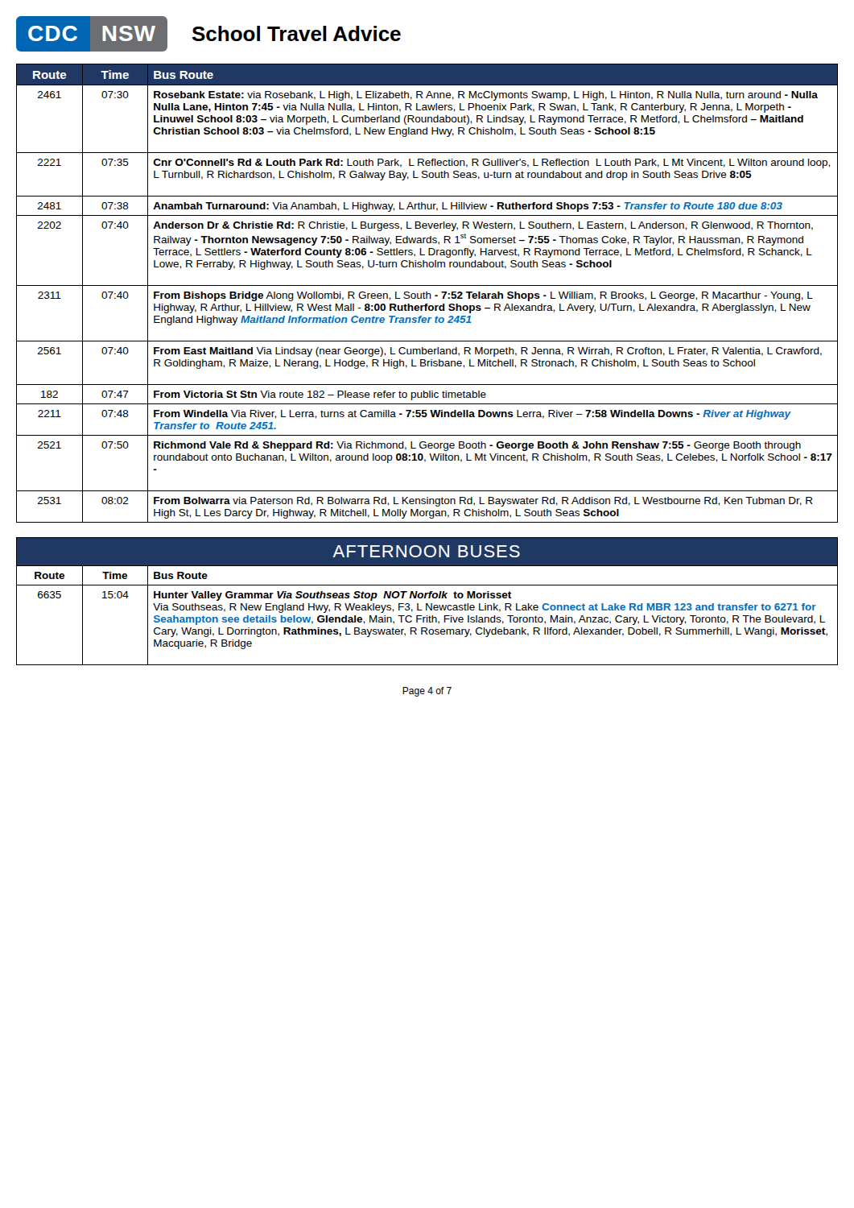CDC NSW
School Travel Advice
| Route | Time | Bus Route |
| --- | --- | --- |
| 2461 | 07:30 | Rosebank Estate: via Rosebank, L High, L Elizabeth, R Anne, R McClymonts Swamp, L High, L Hinton, R Nulla Nulla, turn around - Nulla Nulla Lane, Hinton 7:45 - via Nulla Nulla, L Hinton, R Lawlers, L Phoenix Park, R Swan, L Tank, R Canterbury, R Jenna, L Morpeth - Linuwel School 8:03 – via Morpeth, L Cumberland (Roundabout), R Lindsay, L Raymond Terrace, R Metford, L Chelmsford – Maitland Christian School 8:03 – via Chelmsford, L New England Hwy, R Chisholm, L South Seas - School 8:15 |
| 2221 | 07:35 | Cnr O'Connell's Rd & Louth Park Rd: Louth Park, L Reflection, R Gulliver's, L Reflection L Louth Park, L Mt Vincent, L Wilton around loop, L Turnbull, R Richardson, L Chisholm, R Galway Bay, L South Seas, u-turn at roundabout and drop in South Seas Drive 8:05 |
| 2481 | 07:38 | Anambah Turnaround: Via Anambah, L Highway, L Arthur, L Hillview - Rutherford Shops 7:53 - Transfer to Route 180 due 8:03 |
| 2202 | 07:40 | Anderson Dr & Christie Rd: R Christie, L Burgess, L Beverley, R Western, L Southern, L Eastern, L Anderson, R Glenwood, R Thornton, Railway - Thornton Newsagency 7:50 - Railway, Edwards, R 1 st Somerset – 7:55 - Thomas Coke, R Taylor, R Haussman, R Raymond Terrace, L Settlers - Waterford County 8:06 - Settlers, L Dragonfly, Harvest, R Raymond Terrace, L Metford, L Chelmsford, R Schanck, L Lowe, R Ferraby, R Highway, L South Seas, U-turn Chisholm roundabout, South Seas - School |
| 2311 | 07:40 | From Bishops Bridge Along Wollombi, R Green, L South - 7:52 Telarah Shops - L William, R Brooks, L George, R Macarthur - Young, L Highway, R Arthur, L Hillview, R West Mall - 8:00 Rutherford Shops – R Alexandra, L Avery, U/Turn, L Alexandra, R Aberglasslyn, L New England Highway Maitland Information Centre Transfer to 2451 |
| 2561 | 07:40 | From East Maitland Via Lindsay (near George), L Cumberland, R Morpeth, R Jenna, R Wirrah, R Crofton, L Frater, R Valentia, L Crawford, R Goldingham, R Maize, L Nerang, L Hodge, R High, L Brisbane, L Mitchell, R Stronach, R Chisholm, L South Seas to School |
| 182 | 07:47 | From Victoria St Stn Via route 182 – Please refer to public timetable |
| 2211 | 07:48 | From Windella Via River, L Lerra, turns at Camilla - 7:55 Windella Downs Lerra, River – 7:58 Windella Downs - River at Highway Transfer to Route 2451. |
| 2521 | 07:50 | Richmond Vale Rd & Sheppard Rd: Via Richmond, L George Booth - George Booth & John Renshaw 7:55 - George Booth through roundabout onto Buchanan, L Wilton, around loop 08:10 , Wilton, L Mt Vincent, R Chisholm, R South Seas, L Celebes, L Norfolk School - 8:17 - |
| 2531 | 08:02 | From Bolwarra via Paterson Rd, R Bolwarra Rd, L Kensington Rd, L Bayswater Rd, R Addison Rd, L Westbourne Rd, Ken Tubman Dr, R High St, L Les Darcy Dr, Highway, R Mitchell, L Molly Morgan, R Chisholm, L South Seas School |
| AFTERNOON BUSES |
| Route | Time | Bus Route |
| 6635 | 15:04 | Hunter Valley Grammar Via Southseas Stop NOT Norfolk to Morisset Via Southseas, R New England Hwy, R Weakleys, F3, L Newcastle Link, R Lake Connect at Lake Rd MBR 123 and transfer to 6271 for Seahampton see details below , Glendale , Main, TC Frith, Five Islands, Toronto, Main, Anzac, Cary, L Victory, Toronto, R The Boulevard, L Cary, Wangi, L Dorrington, Rathmines, L Bayswater, R Rosemary, Clydebank, R Ilford, Alexander, Dobell, R Summerhill, L Wangi, Morisset , Macquarie, R Bridge |
Page 4 of 7